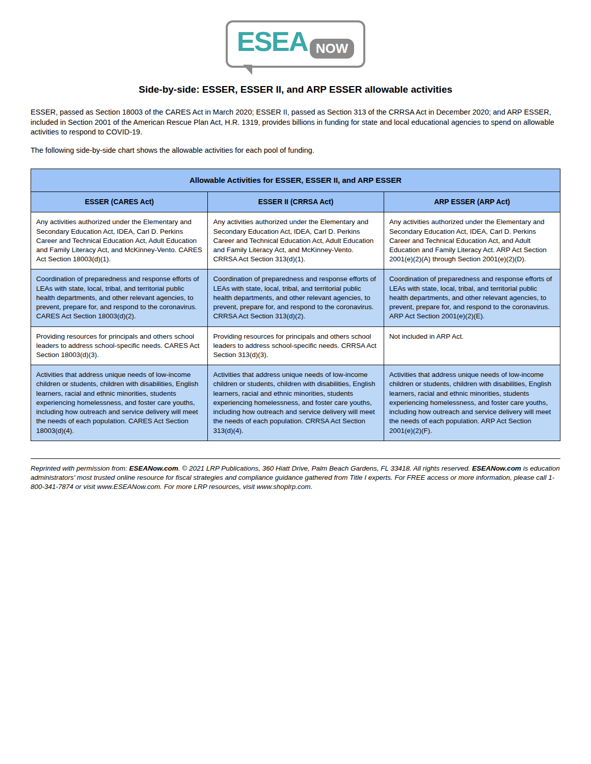ESEA NOW
Side-by-side: ESSER, ESSER II, and ARP ESSER allowable activities
ESSER, passed as Section 18003 of the CARES Act in March 2020; ESSER II, passed as Section 313 of the CRRSA Act in December 2020; and ARP ESSER, included in Section 2001 of the American Rescue Plan Act, H.R. 1319, provides billions in funding for state and local educational agencies to spend on allowable activities to respond to COVID-19.
The following side-by-side chart shows the allowable activities for each pool of funding.
| Allowable Activities for ESSER, ESSER II, and ARP ESSER |
| --- |
| ESSER (CARES Act) | ESSER II (CRRSA Act) | ARP ESSER (ARP Act) |
| Any activities authorized under the Elementary and Secondary Education Act, IDEA, Carl D. Perkins Career and Technical Education Act, Adult Education and Family Literacy Act, and McKinney-Vento. CARES Act Section 18003(d)(1). | Any activities authorized under the Elementary and Secondary Education Act, IDEA, Carl D. Perkins Career and Technical Education Act, Adult Education and Family Literacy Act, and McKinney-Vento. CRRSA Act Section 313(d)(1). | Any activities authorized under the Elementary and Secondary Education Act, IDEA, Carl D. Perkins Career and Technical Education Act, and Adult Education and Family Literacy Act. ARP Act Section 2001(e)(2)(A) through Section 2001(e)(2)(D). |
| Coordination of preparedness and response efforts of LEAs with state, local, tribal, and territorial public health departments, and other relevant agencies, to prevent, prepare for, and respond to the coronavirus. CARES Act Section 18003(d)(2). | Coordination of preparedness and response efforts of LEAs with state, local, tribal, and territorial public health departments, and other relevant agencies, to prevent, prepare for, and respond to the coronavirus. CRRSA Act Section 313(d)(2). | Coordination of preparedness and response efforts of LEAs with state, local, tribal, and territorial public health departments, and other relevant agencies, to prevent, prepare for, and respond to the coronavirus. ARP Act Section 2001(e)(2)(E). |
| Providing resources for principals and others school leaders to address school-specific needs. CARES Act Section 18003(d)(3). | Providing resources for principals and others school leaders to address school-specific needs. CRRSA Act Section 313(d)(3). | Not included in ARP Act. |
| Activities that address unique needs of low-income children or students, children with disabilities, English learners, racial and ethnic minorities, students experiencing homelessness, and foster care youths, including how outreach and service delivery will meet the needs of each population. CARES Act Section 18003(d)(4). | Activities that address unique needs of low-income children or students, children with disabilities, English learners, racial and ethnic minorities, students experiencing homelessness, and foster care youths, including how outreach and service delivery will meet the needs of each population. CRRSA Act Section 313(d)(4). | Activities that address unique needs of low-income children or students, children with disabilities, English learners, racial and ethnic minorities, students experiencing homelessness, and foster care youths, including how outreach and service delivery will meet the needs of each population. ARP Act Section 2001(e)(2)(F). |
Reprinted with permission from: ESEANow.com. © 2021 LRP Publications, 360 Hiatt Drive, Palm Beach Gardens, FL 33418. All rights reserved. ESEANow.com is education administrators' most trusted online resource for fiscal strategies and compliance guidance gathered from Title I experts. For FREE access or more information, please call 1-800-341-7874 or visit www.ESEANow.com. For more LRP resources, visit www.shoplrp.com.